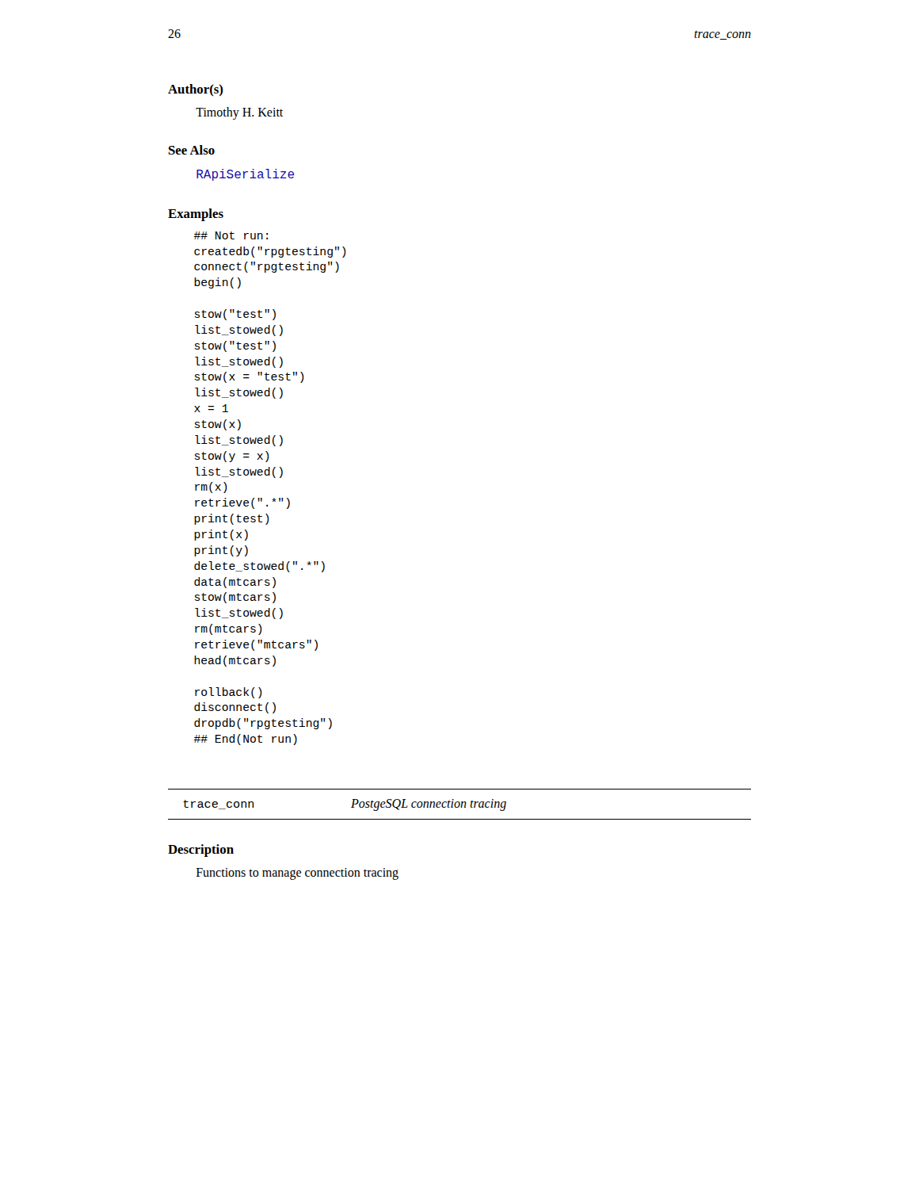26 trace_conn
Author(s)
Timothy H. Keitt
See Also
RApiSerialize
Examples
## Not run: 
createdb("rpgtesting")
connect("rpgtesting")
begin()

stow("test")
list_stowed()
stow("test")
list_stowed()
stow(x = "test")
list_stowed()
x = 1
stow(x)
list_stowed()
stow(y = x)
list_stowed()
rm(x)
retrieve(".*")
print(test)
print(x)
print(y)
delete_stowed(".*")
data(mtcars)
stow(mtcars)
list_stowed()
rm(mtcars)
retrieve("mtcars")
head(mtcars)

rollback()
disconnect()
dropdb("rpgtesting")
## End(Not run)
trace_conn PostgeSQL connection tracing
Description
Functions to manage connection tracing